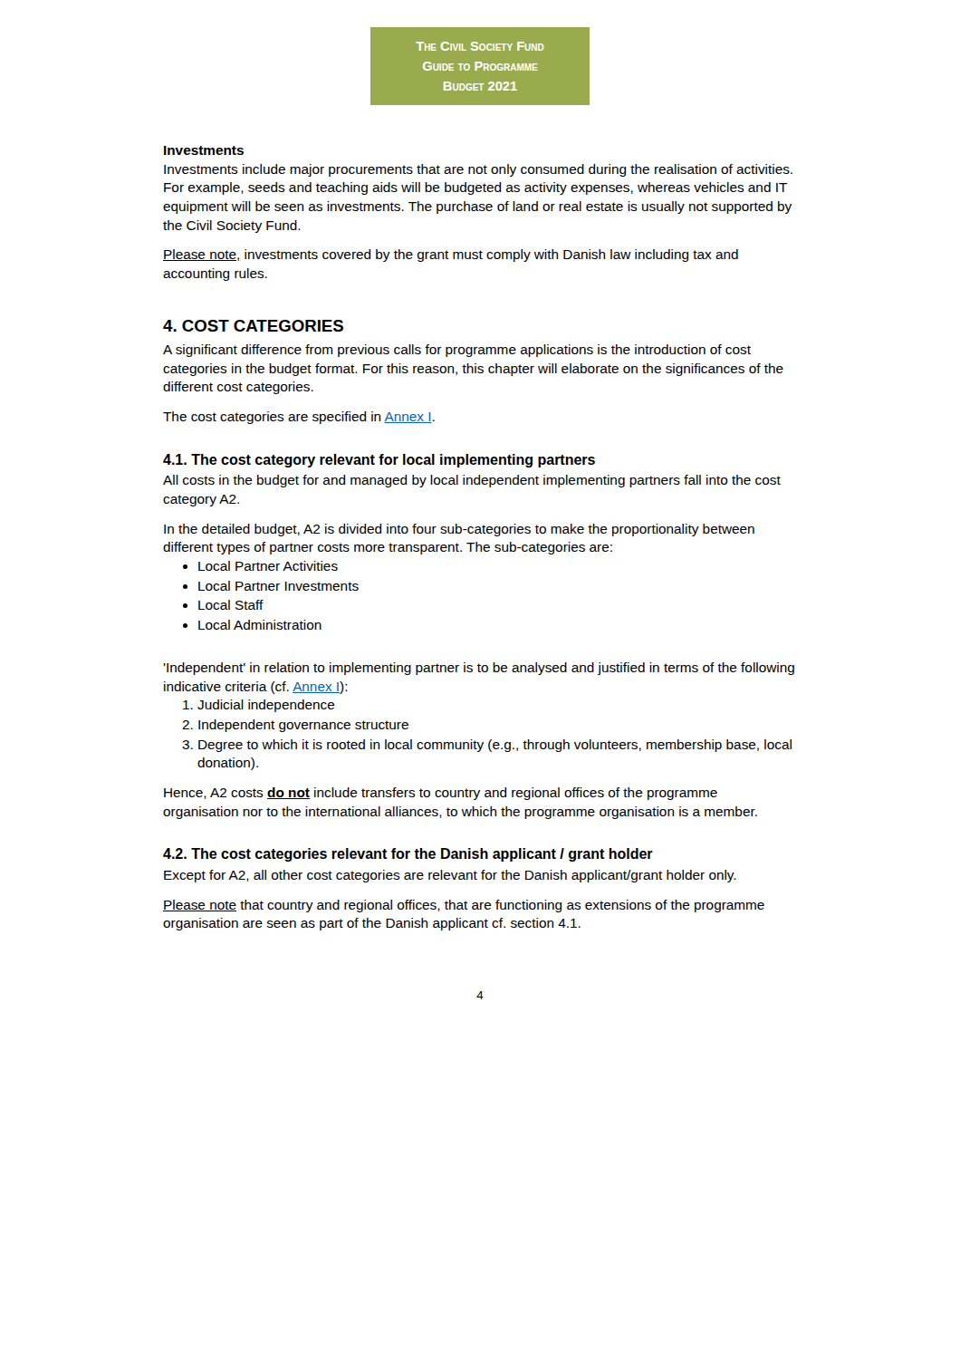The Civil Society Fund
Guide to Programme
Budget 2021
Investments
Investments include major procurements that are not only consumed during the realisation of activities. For example, seeds and teaching aids will be budgeted as activity expenses, whereas vehicles and IT equipment will be seen as investments. The purchase of land or real estate is usually not supported by the Civil Society Fund.
Please note, investments covered by the grant must comply with Danish law including tax and accounting rules.
4. COST CATEGORIES
A significant difference from previous calls for programme applications is the introduction of cost categories in the budget format. For this reason, this chapter will elaborate on the significances of the different cost categories.
The cost categories are specified in Annex I.
4.1. The cost category relevant for local implementing partners
All costs in the budget for and managed by local independent implementing partners fall into the cost category A2.
In the detailed budget, A2 is divided into four sub-categories to make the proportionality between different types of partner costs more transparent. The sub-categories are:
Local Partner Activities
Local Partner Investments
Local Staff
Local Administration
'Independent' in relation to implementing partner is to be analysed and justified in terms of the following indicative criteria (cf. Annex I):
Judicial independence
Independent governance structure
Degree to which it is rooted in local community (e.g., through volunteers, membership base, local donation).
Hence, A2 costs do not include transfers to country and regional offices of the programme organisation nor to the international alliances, to which the programme organisation is a member.
4.2. The cost categories relevant for the Danish applicant / grant holder
Except for A2, all other cost categories are relevant for the Danish applicant/grant holder only.
Please note that country and regional offices, that are functioning as extensions of the programme organisation are seen as part of the Danish applicant cf. section 4.1.
4